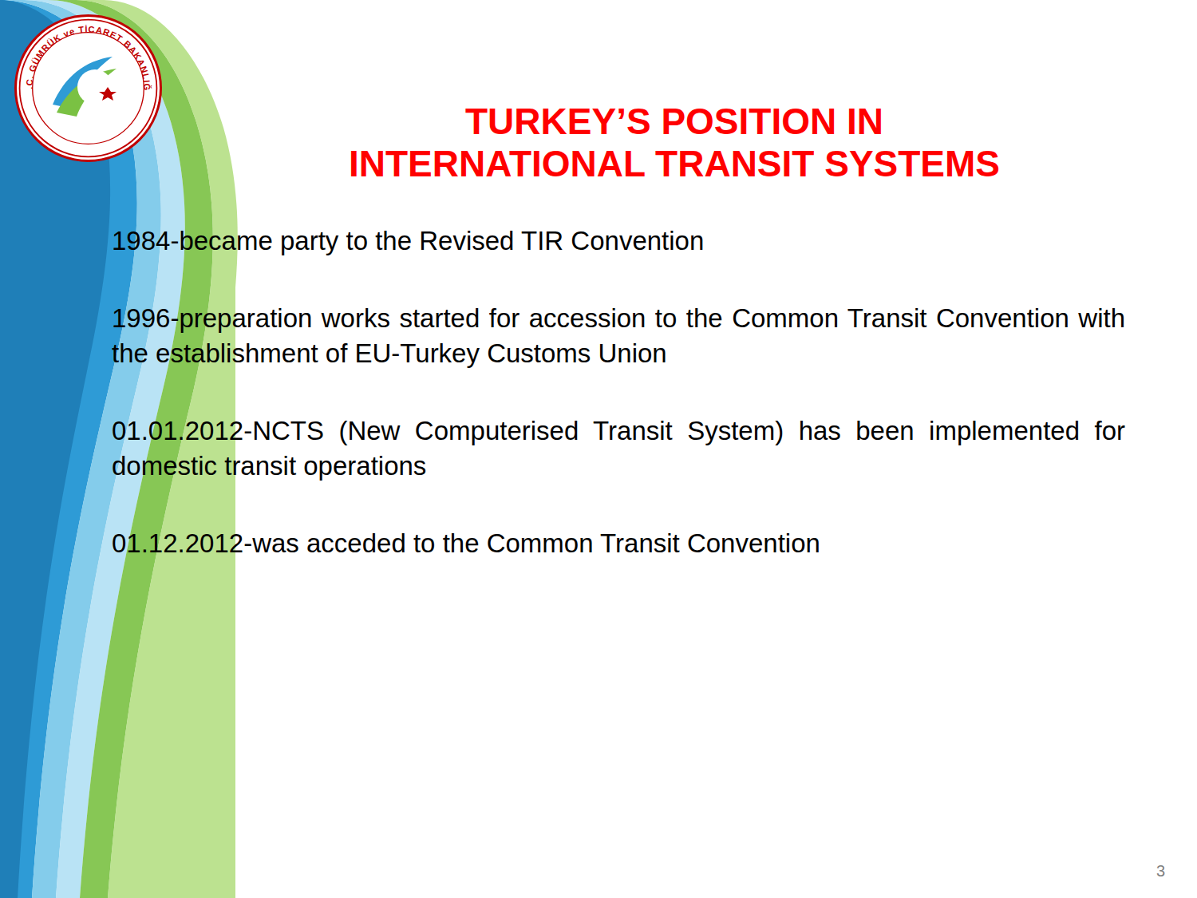T.C. GÜMRÜK ve TİCARET BAKANLIĞI MINISTRY OF CUSTOMS AND TRADE
TURKEY’S POSITION IN
INTERNATIONAL TRANSIT SYSTEMS
1984-became party to the Revised TIR Convention
1996-preparation works started for accession to the Common Transit Convention with the establishment of EU-Turkey Customs Union
01.01.2012-NCTS (New Computerised Transit System) has been implemented for domestic transit operations
01.12.2012-was acceded to the Common Transit Convention
3